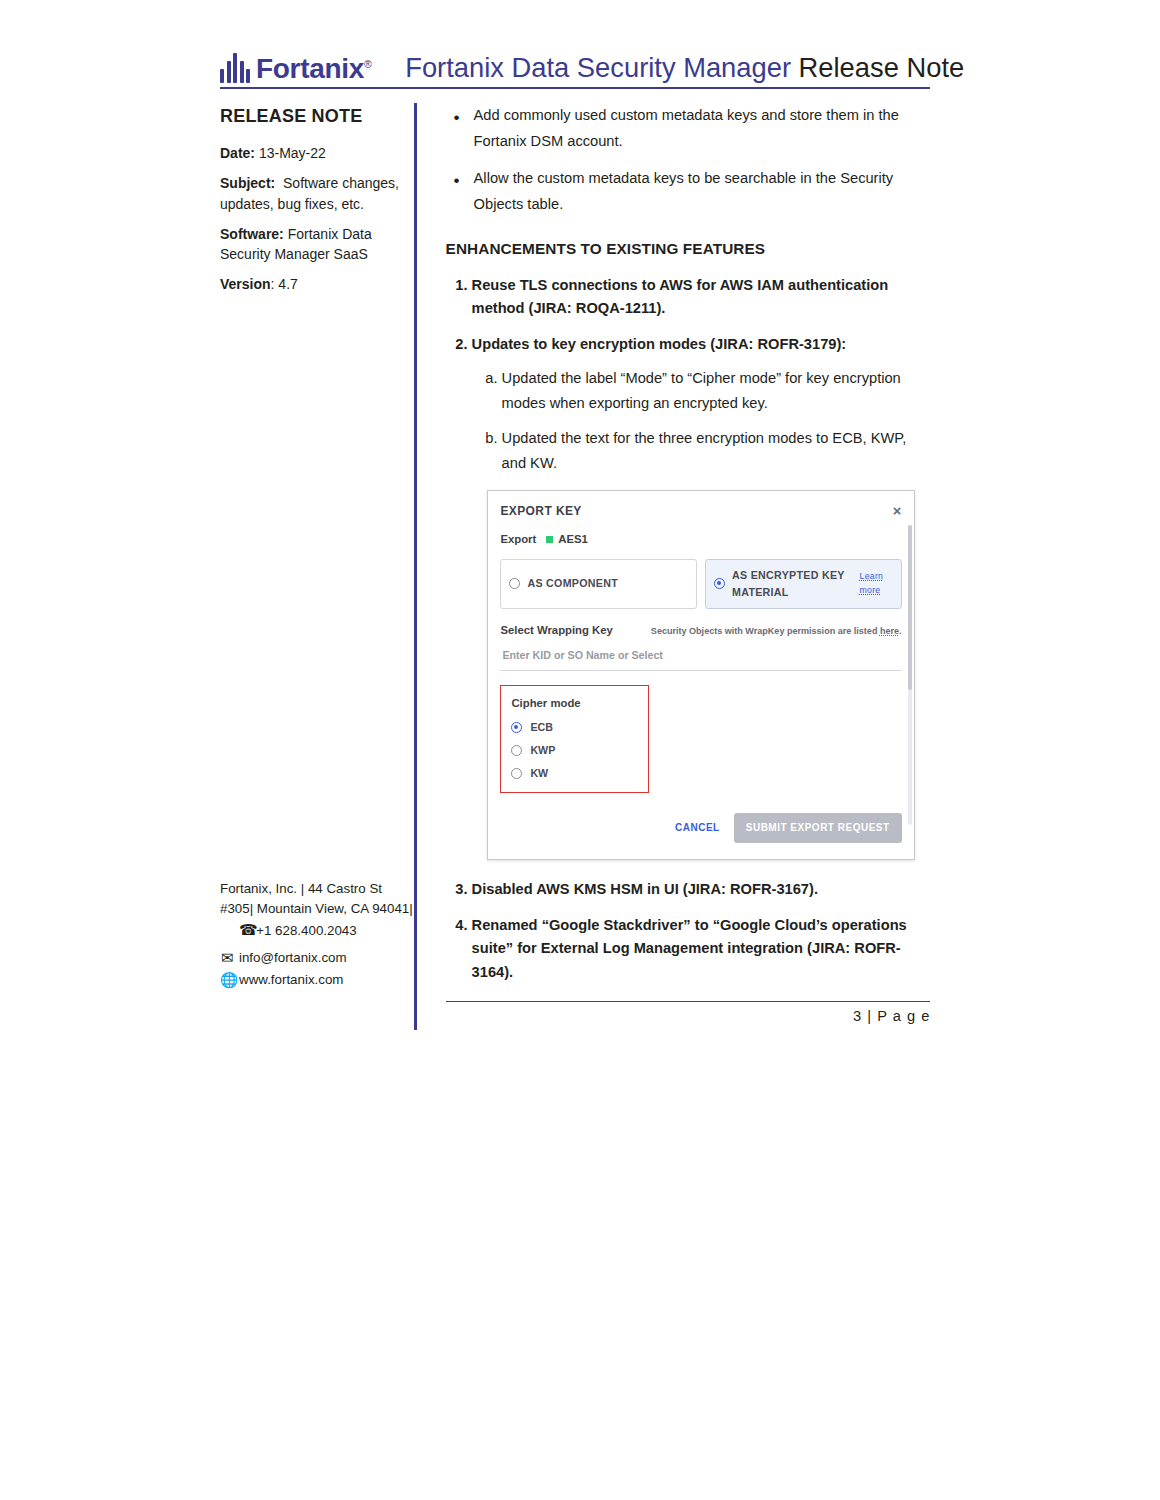Fortanix®
Fortanix Data Security Manager Release Note
RELEASE NOTE
Date: 13-May-22
Subject: Software changes, updates, bug fixes, etc.
Software: Fortanix Data Security Manager SaaS
Version: 4.7
Fortanix, Inc. | 44 Castro St #305| Mountain View, CA 94041| ☎ +1 628.400.2043
✉info@fortanix.com
🌐www.fortanix.com
Add commonly used custom metadata keys and store them in the Fortanix DSM account.
Allow the custom metadata keys to be searchable in the Security Objects table.
ENHANCEMENTS TO EXISTING FEATURES
Reuse TLS connections to AWS for AWS IAM authentication method (JIRA: ROQA-1211).
Updates to key encryption modes (JIRA: ROFR-3179):
Updated the label “Mode” to “Cipher mode” for key encryption modes when exporting an encrypted key.
Updated the text for the three encryption modes to ECB, KWP, and KW.
EXPORT KEY×
Export AES1
AS COMPONENT
AS ENCRYPTED KEY MATERIALLearn more
Select Wrapping Key Security Objects with WrapKey permission are listed here.
Enter KID or SO Name or Select
Cipher mode
ECB
KWP
KW
CANCEL SUBMIT EXPORT REQUEST
Disabled AWS KMS HSM in UI (JIRA: ROFR-3167).
Renamed “Google Stackdriver” to “Google Cloud’s operations suite” for External Log Management integration (JIRA: ROFR-3164).
3 | P a g e